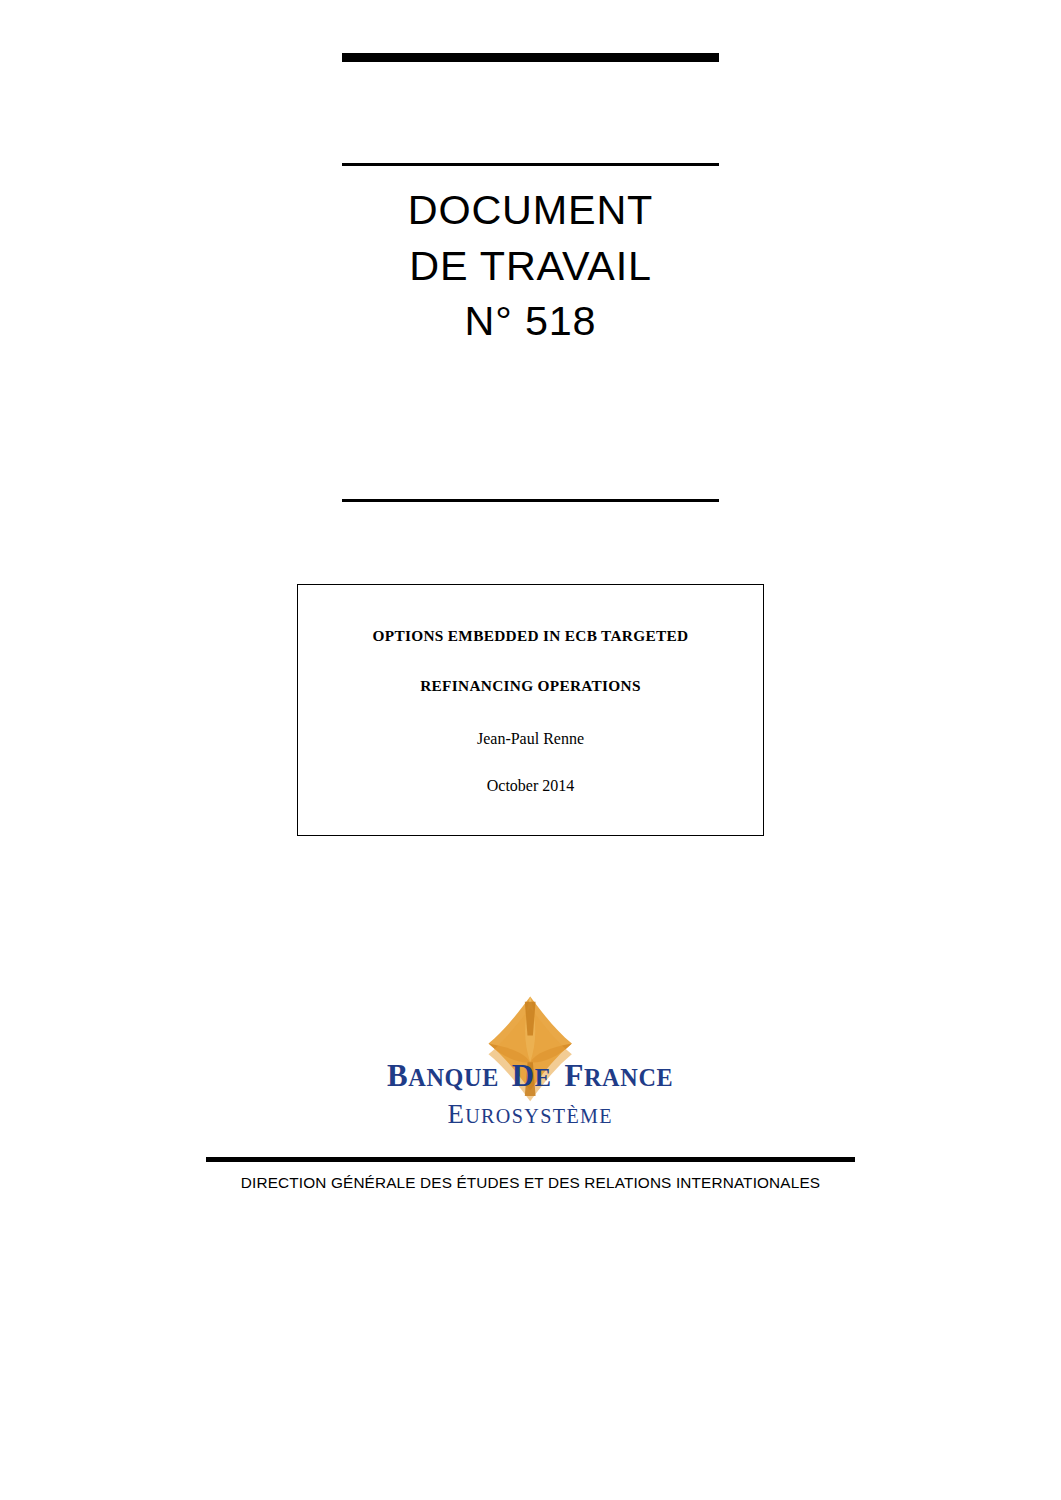DOCUMENT
DE TRAVAIL
N° 518
OPTIONS EMBEDDED IN ECB TARGETED REFINANCING OPERATIONS
Jean-Paul Renne
October 2014
BANQUE DE FRANCE EUROSYSTÈME
DIRECTION GÉNÉRALE DES ÉTUDES ET DES RELATIONS INTERNATIONALES